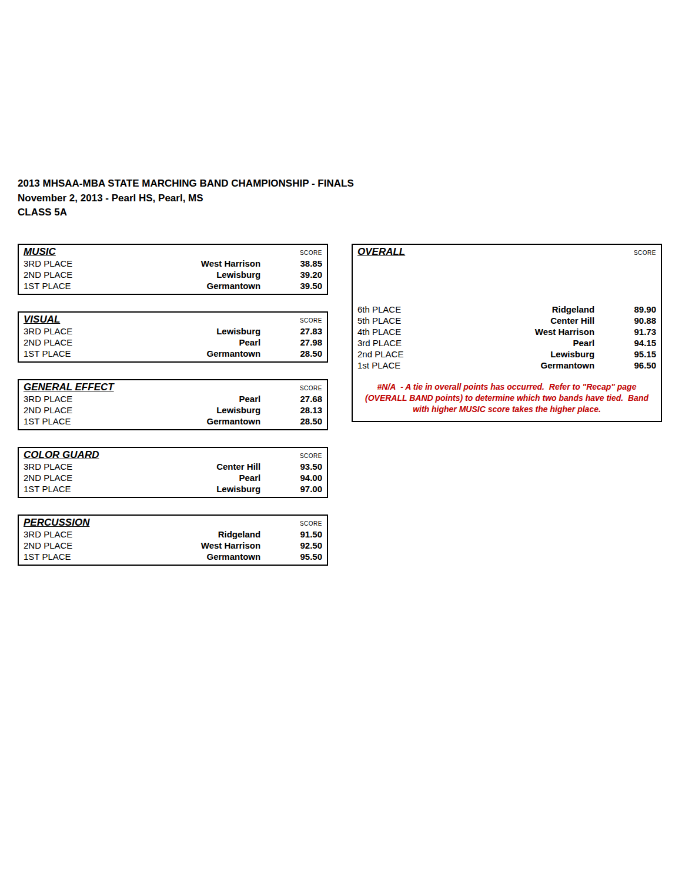2013 MHSAA-MBA STATE MARCHING BAND CHAMPIONSHIP - FINALS
November 2, 2013 - Pearl HS, Pearl, MS
CLASS 5A
MUSIC SCORE
| 3RD PLACE | West Harrison | 38.85 |
| 2ND PLACE | Lewisburg | 39.20 |
| 1ST PLACE | Germantown | 39.50 |
VISUAL SCORE
| 3RD PLACE | Lewisburg | 27.83 |
| 2ND PLACE | Pearl | 27.98 |
| 1ST PLACE | Germantown | 28.50 |
GENERAL EFFECT SCORE
| 3RD PLACE | Pearl | 27.68 |
| 2ND PLACE | Lewisburg | 28.13 |
| 1ST PLACE | Germantown | 28.50 |
COLOR GUARD SCORE
| 3RD PLACE | Center Hill | 93.50 |
| 2ND PLACE | Pearl | 94.00 |
| 1ST PLACE | Lewisburg | 97.00 |
PERCUSSION SCORE
| 3RD PLACE | Ridgeland | 91.50 |
| 2ND PLACE | West Harrison | 92.50 |
| 1ST PLACE | Germantown | 95.50 |
OVERALL SCORE
| 6th PLACE | Ridgeland | 89.90 |
| 5th PLACE | Center Hill | 90.88 |
| 4th PLACE | West Harrison | 91.73 |
| 3rd PLACE | Pearl | 94.15 |
| 2nd PLACE | Lewisburg | 95.15 |
| 1st PLACE | Germantown | 96.50 |
#N/A - A tie in overall points has occurred. Refer to "Recap" page (OVERALL BAND points) to determine which two bands have tied. Band with higher MUSIC score takes the higher place.